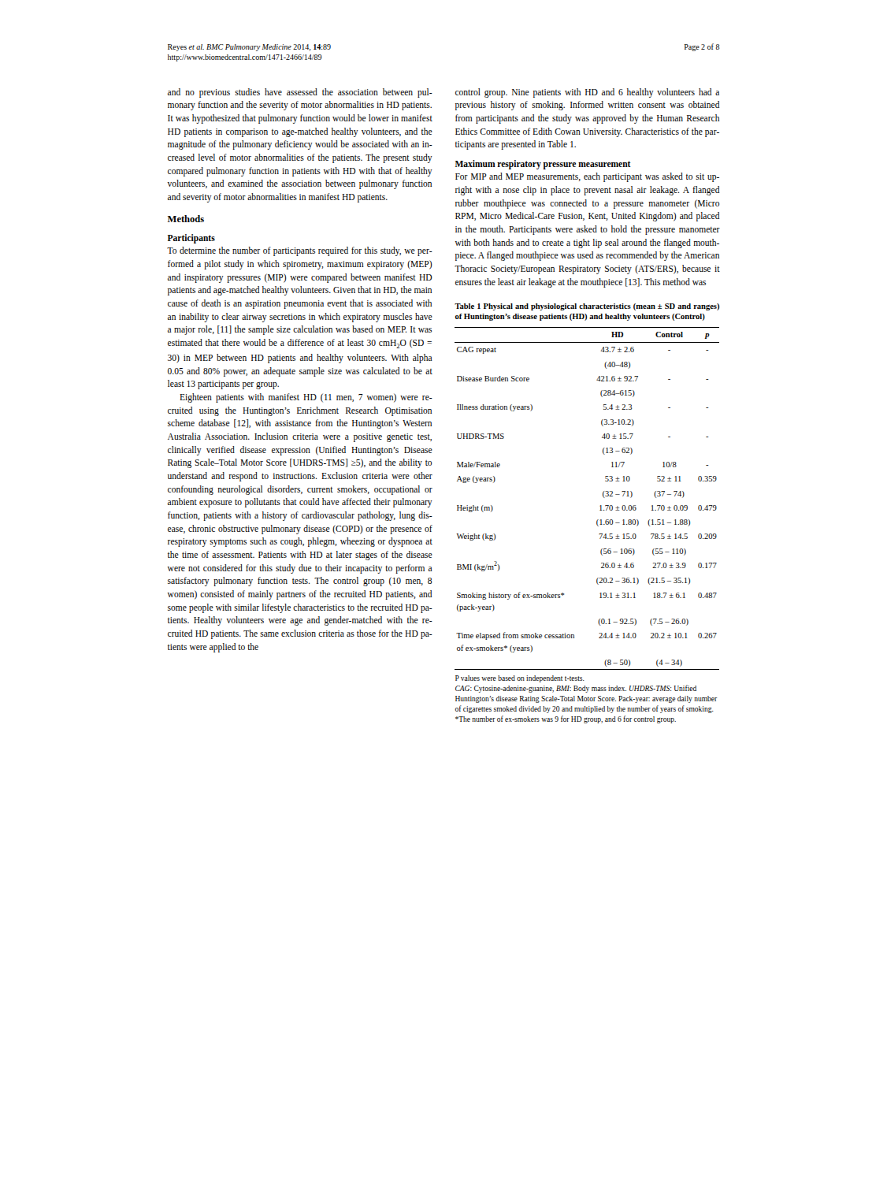Reyes et al. BMC Pulmonary Medicine 2014, 14:89
http://www.biomedcentral.com/1471-2466/14/89
Page 2 of 8
and no previous studies have assessed the association between pulmonary function and the severity of motor abnormalities in HD patients. It was hypothesized that pulmonary function would be lower in manifest HD patients in comparison to age-matched healthy volunteers, and the magnitude of the pulmonary deficiency would be associated with an increased level of motor abnormalities of the patients. The present study compared pulmonary function in patients with HD with that of healthy volunteers, and examined the association between pulmonary function and severity of motor abnormalities in manifest HD patients.
Methods
Participants
To determine the number of participants required for this study, we performed a pilot study in which spirometry, maximum expiratory (MEP) and inspiratory pressures (MIP) were compared between manifest HD patients and age-matched healthy volunteers. Given that in HD, the main cause of death is an aspiration pneumonia event that is associated with an inability to clear airway secretions in which expiratory muscles have a major role, [11] the sample size calculation was based on MEP. It was estimated that there would be a difference of at least 30 cmH2O (SD = 30) in MEP between HD patients and healthy volunteers. With alpha 0.05 and 80% power, an adequate sample size was calculated to be at least 13 participants per group.
Eighteen patients with manifest HD (11 men, 7 women) were recruited using the Huntington’s Enrichment Research Optimisation scheme database [12], with assistance from the Huntington’s Western Australia Association. Inclusion criteria were a positive genetic test, clinically verified disease expression (Unified Huntington’s Disease Rating Scale–Total Motor Score [UHDRS-TMS] ≥5), and the ability to understand and respond to instructions. Exclusion criteria were other confounding neurological disorders, current smokers, occupational or ambient exposure to pollutants that could have affected their pulmonary function, patients with a history of cardiovascular pathology, lung disease, chronic obstructive pulmonary disease (COPD) or the presence of respiratory symptoms such as cough, phlegm, wheezing or dyspnoea at the time of assessment. Patients with HD at later stages of the disease were not considered for this study due to their incapacity to perform a satisfactory pulmonary function tests. The control group (10 men, 8 women) consisted of mainly partners of the recruited HD patients, and some people with similar lifestyle characteristics to the recruited HD patients. Healthy volunteers were age and gender-matched with the recruited HD patients. The same exclusion criteria as those for the HD patients were applied to the
control group. Nine patients with HD and 6 healthy volunteers had a previous history of smoking. Informed written consent was obtained from participants and the study was approved by the Human Research Ethics Committee of Edith Cowan University. Characteristics of the participants are presented in Table 1.
Maximum respiratory pressure measurement
For MIP and MEP measurements, each participant was asked to sit upright with a nose clip in place to prevent nasal air leakage. A flanged rubber mouthpiece was connected to a pressure manometer (Micro RPM, Micro Medical-Care Fusion, Kent, United Kingdom) and placed in the mouth. Participants were asked to hold the pressure manometer with both hands and to create a tight lip seal around the flanged mouthpiece. A flanged mouthpiece was used as recommended by the American Thoracic Society/European Respiratory Society (ATS/ERS), because it ensures the least air leakage at the mouthpiece [13]. This method was
Table 1 Physical and physiological characteristics (mean ± SD and ranges) of Huntington’s disease patients (HD) and healthy volunteers (Control)
| | HD | Control | p |
| --- | --- | --- | --- |
| CAG repeat | 43.7 ± 2.6 | - | - |
| | (40–48) | | |
| Disease Burden Score | 421.6 ± 92.7 | - | - |
| | (284–615) | | |
| Illness duration (years) | 5.4 ± 2.3 | - | - |
| | (3.3-10.2) | | |
| UHDRS-TMS | 40 ± 15.7 | - | - |
| | (13 – 62) | | |
| Male/Female | 11/7 | 10/8 | - |
| Age (years) | 53 ± 10 | 52 ± 11 | 0.359 |
| | (32 – 71) | (37 – 74) | |
| Height (m) | 1.70 ± 0.06 | 1.70 ± 0.09 | 0.479 |
| | (1.60 – 1.80) | (1.51 – 1.88) | |
| Weight (kg) | 74.5 ± 15.0 | 78.5 ± 14.5 | 0.209 |
| | (56 – 106) | (55 – 110) | |
| BMI (kg/m 2 ) | 26.0 ± 4.6 | 27.0 ± 3.9 | 0.177 |
| | (20.2 – 36.1) | (21.5 – 35.1) | |
| Smoking history of ex-smokers* (pack-year) | 19.1 ± 31.1 | 18.7 ± 6.1 | 0.487 |
| | (0.1 – 92.5) | (7.5 – 26.0) | |
| Time elapsed from smoke cessation of ex-smokers* (years) | 24.4 ± 14.0 | 20.2 ± 10.1 | 0.267 |
| | (8 – 50) | (4 – 34) | |
P values were based on independent t-tests.
CAG: Cytosine-adenine-guanine, BMI: Body mass index. UHDRS-TMS: Unified Huntington’s disease Rating Scale-Total Motor Score. Pack-year: average daily number of cigarettes smoked divided by 20 and multiplied by the number of years of smoking. *The number of ex-smokers was 9 for HD group, and 6 for control group.